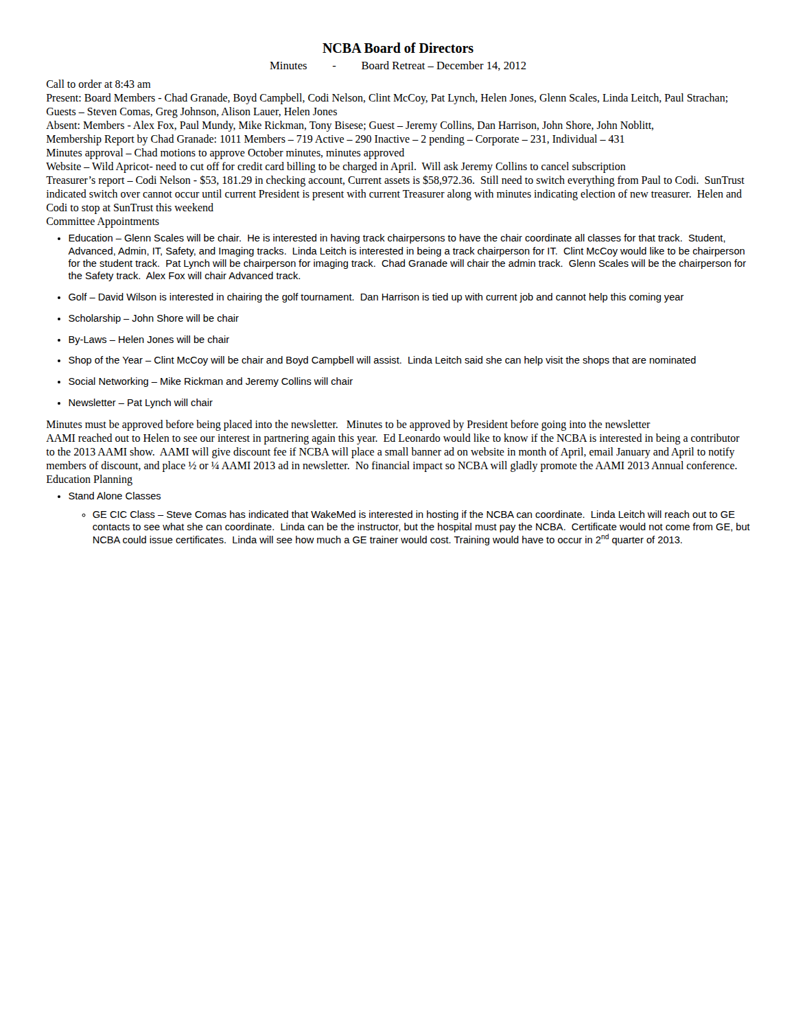NCBA Board of Directors
Minutes - Board Retreat – December 14, 2012
Call to order at 8:43 am
Present: Board Members - Chad Granade, Boyd Campbell, Codi Nelson, Clint McCoy, Pat Lynch, Helen Jones, Glenn Scales, Linda Leitch, Paul Strachan; Guests – Steven Comas, Greg Johnson, Alison Lauer, Helen Jones
Absent: Members - Alex Fox, Paul Mundy, Mike Rickman, Tony Bisese; Guest – Jeremy Collins, Dan Harrison, John Shore, John Noblitt,
Membership Report by Chad Granade: 1011 Members – 719 Active – 290 Inactive – 2 pending – Corporate – 231, Individual – 431
Minutes approval – Chad motions to approve October minutes, minutes approved
Website – Wild Apricot- need to cut off for credit card billing to be charged in April. Will ask Jeremy Collins to cancel subscription
Treasurer’s report – Codi Nelson - $53, 181.29 in checking account, Current assets is $58,972.36. Still need to switch everything from Paul to Codi. SunTrust indicated switch over cannot occur until current President is present with current Treasurer along with minutes indicating election of new treasurer. Helen and Codi to stop at SunTrust this weekend
Committee Appointments
Education – Glenn Scales will be chair. He is interested in having track chairpersons to have the chair coordinate all classes for that track. Student, Advanced, Admin, IT, Safety, and Imaging tracks. Linda Leitch is interested in being a track chairperson for IT. Clint McCoy would like to be chairperson for the student track. Pat Lynch will be chairperson for imaging track. Chad Granade will chair the admin track. Glenn Scales will be the chairperson for the Safety track. Alex Fox will chair Advanced track.
Golf – David Wilson is interested in chairing the golf tournament. Dan Harrison is tied up with current job and cannot help this coming year
Scholarship – John Shore will be chair
By-Laws – Helen Jones will be chair
Shop of the Year – Clint McCoy will be chair and Boyd Campbell will assist. Linda Leitch said she can help visit the shops that are nominated
Social Networking – Mike Rickman and Jeremy Collins will chair
Newsletter – Pat Lynch will chair
Minutes must be approved before being placed into the newsletter. Minutes to be approved by President before going into the newsletter
AAMI reached out to Helen to see our interest in partnering again this year. Ed Leonardo would like to know if the NCBA is interested in being a contributor to the 2013 AAMI show. AAMI will give discount fee if NCBA will place a small banner ad on website in month of April, email January and April to notify members of discount, and place ½ or ¼ AAMI 2013 ad in newsletter. No financial impact so NCBA will gladly promote the AAMI 2013 Annual conference.
Education Planning
Stand Alone Classes
GE CIC Class – Steve Comas has indicated that WakeMed is interested in hosting if the NCBA can coordinate. Linda Leitch will reach out to GE contacts to see what she can coordinate. Linda can be the instructor, but the hospital must pay the NCBA. Certificate would not come from GE, but NCBA could issue certificates. Linda will see how much a GE trainer would cost. Training would have to occur in 2nd quarter of 2013.